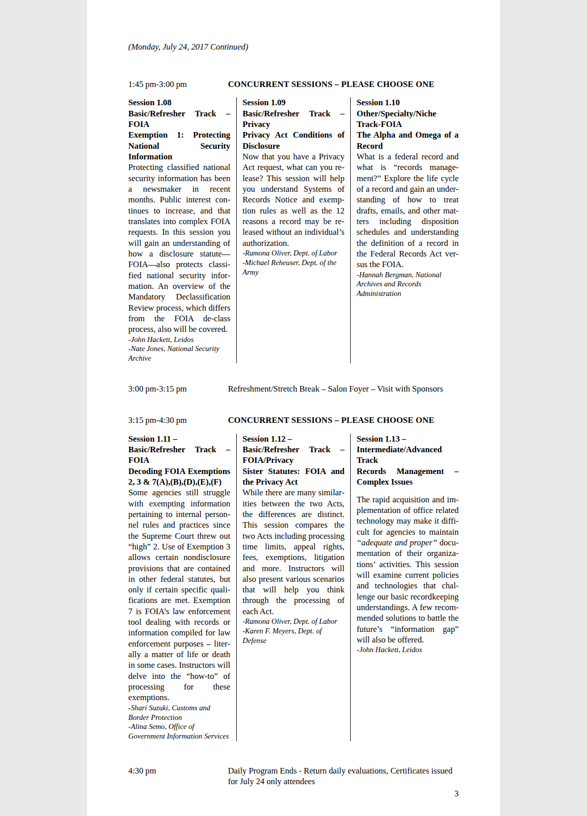(Monday, July 24, 2017 Continued)
1:45 pm-3:00 pm
CONCURRENT SESSIONS – PLEASE CHOOSE ONE
Session 1.08
Basic/Refresher Track – FOIA
Exemption 1: Protecting National Security Information
Protecting classified national security information has been a newsmaker in recent months. Public interest continues to increase, and that translates into complex FOIA requests. In this session you will gain an understanding of how a disclosure statute—FOIA—also protects classified national security information. An overview of the Mandatory Declassification Review process, which differs from the FOIA de-class process, also will be covered.
-John Hackett, Leidos
-Nate Jones, National Security Archive
Session 1.09
Basic/Refresher Track – Privacy
Privacy Act Conditions of Disclosure
Now that you have a Privacy Act request, what can you release? This session will help you understand Systems of Records Notice and exemption rules as well as the 12 reasons a record may be released without an individual’s authorization.
-Ramona Oliver, Dept. of Labor
-Michael Reheuser, Dept. of the Army
Session 1.10
Other/Specialty/Niche Track-FOIA
The Alpha and Omega of a Record
What is a federal record and what is “records management?” Explore the life cycle of a record and gain an understanding of how to treat drafts, emails, and other matters including disposition schedules and understanding the definition of a record in the Federal Records Act versus the FOIA.
-Hannah Bergman, National Archives and Records Administration
3:00 pm-3:15 pm
Refreshment/Stretch Break – Salon Foyer – Visit with Sponsors
3:15 pm-4:30 pm
CONCURRENT SESSIONS – PLEASE CHOOSE ONE
Session 1.11 –
Basic/Refresher Track – FOIA
Decoding FOIA Exemptions 2, 3 & 7(A),(B),(D),(E),(F)
Some agencies still struggle with exempting information pertaining to internal personnel rules and practices since the Supreme Court threw out “high” 2. Use of Exemption 3 allows certain nondisclosure provisions that are contained in other federal statutes, but only if certain specific qualifications are met. Exemption 7 is FOIA’s law enforcement tool dealing with records or information compiled for law enforcement purposes – literally a matter of life or death in some cases. Instructors will delve into the “how-to” of processing for these exemptions.
-Shari Suzuki, Customs and Border Protection
-Alina Semo, Office of Government Information Services
Session 1.12 –
Basic/Refresher Track – FOIA/Privacy
Sister Statutes: FOIA and the Privacy Act
While there are many similarities between the two Acts, the differences are distinct. This session compares the two Acts including processing time limits, appeal rights, fees, exemptions, litigation and more. Instructors will also present various scenarios that will help you think through the processing of each Act.
-Ramona Oliver, Dept. of Labor
-Karen F. Meyers, Dept. of Defense
Session 1.13 –
Intermediate/Advanced Track
Records Management – Complex Issues
The rapid acquisition and implementation of office related technology may make it difficult for agencies to maintain “adequate and proper” documentation of their organizations’ activities. This session will examine current policies and technologies that challenge our basic recordkeeping understandings. A few recommended solutions to battle the future’s “information gap” will also be offered.
-John Hackett, Leidos
4:30 pm
Daily Program Ends - Return daily evaluations, Certificates issued for July 24 only attendees
3